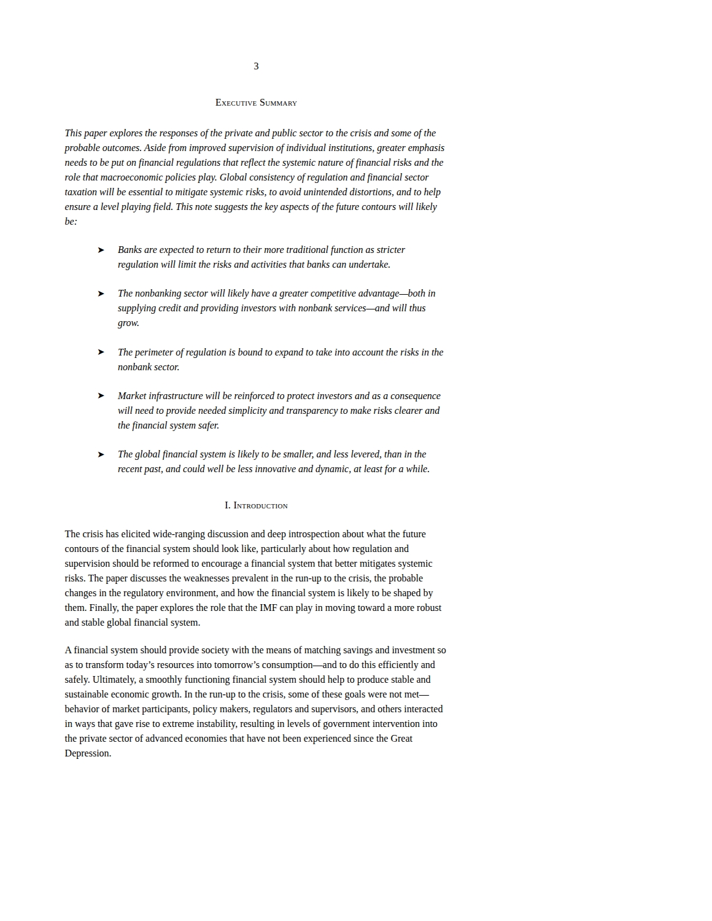3
Executive Summary
This paper explores the responses of the private and public sector to the crisis and some of the probable outcomes. Aside from improved supervision of individual institutions, greater emphasis needs to be put on financial regulations that reflect the systemic nature of financial risks and the role that macroeconomic policies play. Global consistency of regulation and financial sector taxation will be essential to mitigate systemic risks, to avoid unintended distortions, and to help ensure a level playing field. This note suggests the key aspects of the future contours will likely be:
Banks are expected to return to their more traditional function as stricter regulation will limit the risks and activities that banks can undertake.
The nonbanking sector will likely have a greater competitive advantage—both in supplying credit and providing investors with nonbank services—and will thus grow.
The perimeter of regulation is bound to expand to take into account the risks in the nonbank sector.
Market infrastructure will be reinforced to protect investors and as a consequence will need to provide needed simplicity and transparency to make risks clearer and the financial system safer.
The global financial system is likely to be smaller, and less levered, than in the recent past, and could well be less innovative and dynamic, at least for a while.
I. Introduction
The crisis has elicited wide-ranging discussion and deep introspection about what the future contours of the financial system should look like, particularly about how regulation and supervision should be reformed to encourage a financial system that better mitigates systemic risks. The paper discusses the weaknesses prevalent in the run-up to the crisis, the probable changes in the regulatory environment, and how the financial system is likely to be shaped by them. Finally, the paper explores the role that the IMF can play in moving toward a more robust and stable global financial system.
A financial system should provide society with the means of matching savings and investment so as to transform today’s resources into tomorrow’s consumption—and to do this efficiently and safely. Ultimately, a smoothly functioning financial system should help to produce stable and sustainable economic growth. In the run-up to the crisis, some of these goals were not met—behavior of market participants, policy makers, regulators and supervisors, and others interacted in ways that gave rise to extreme instability, resulting in levels of government intervention into the private sector of advanced economies that have not been experienced since the Great Depression.